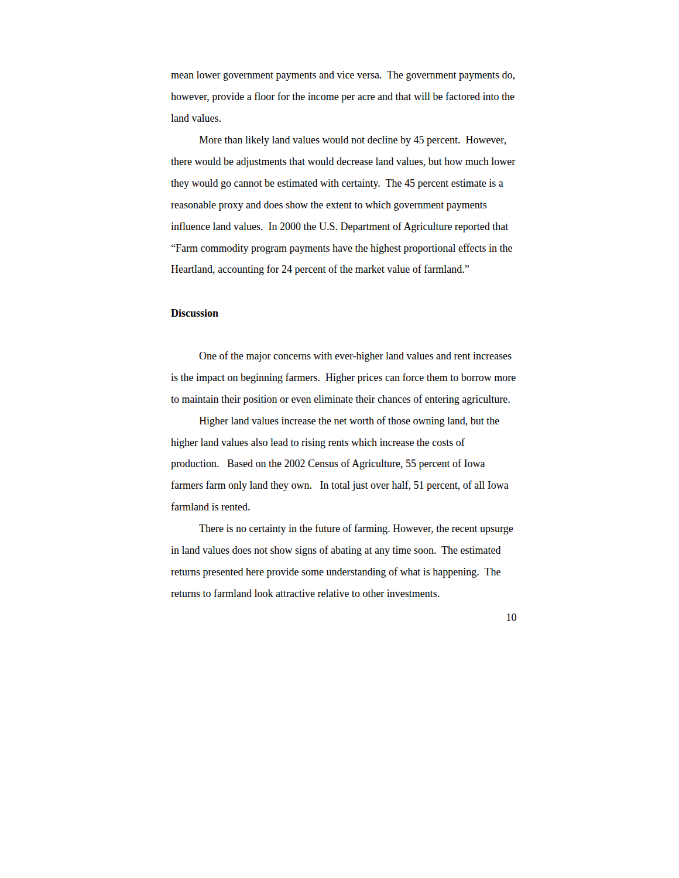mean lower government payments and vice versa. The government payments do, however, provide a floor for the income per acre and that will be factored into the land values.
More than likely land values would not decline by 45 percent. However, there would be adjustments that would decrease land values, but how much lower they would go cannot be estimated with certainty. The 45 percent estimate is a reasonable proxy and does show the extent to which government payments influence land values. In 2000 the U.S. Department of Agriculture reported that “Farm commodity program payments have the highest proportional effects in the Heartland, accounting for 24 percent of the market value of farmland.”
Discussion
One of the major concerns with ever-higher land values and rent increases is the impact on beginning farmers. Higher prices can force them to borrow more to maintain their position or even eliminate their chances of entering agriculture.
Higher land values increase the net worth of those owning land, but the higher land values also lead to rising rents which increase the costs of production. Based on the 2002 Census of Agriculture, 55 percent of Iowa farmers farm only land they own. In total just over half, 51 percent, of all Iowa farmland is rented.
There is no certainty in the future of farming. However, the recent upsurge in land values does not show signs of abating at any time soon. The estimated returns presented here provide some understanding of what is happening. The returns to farmland look attractive relative to other investments.
10